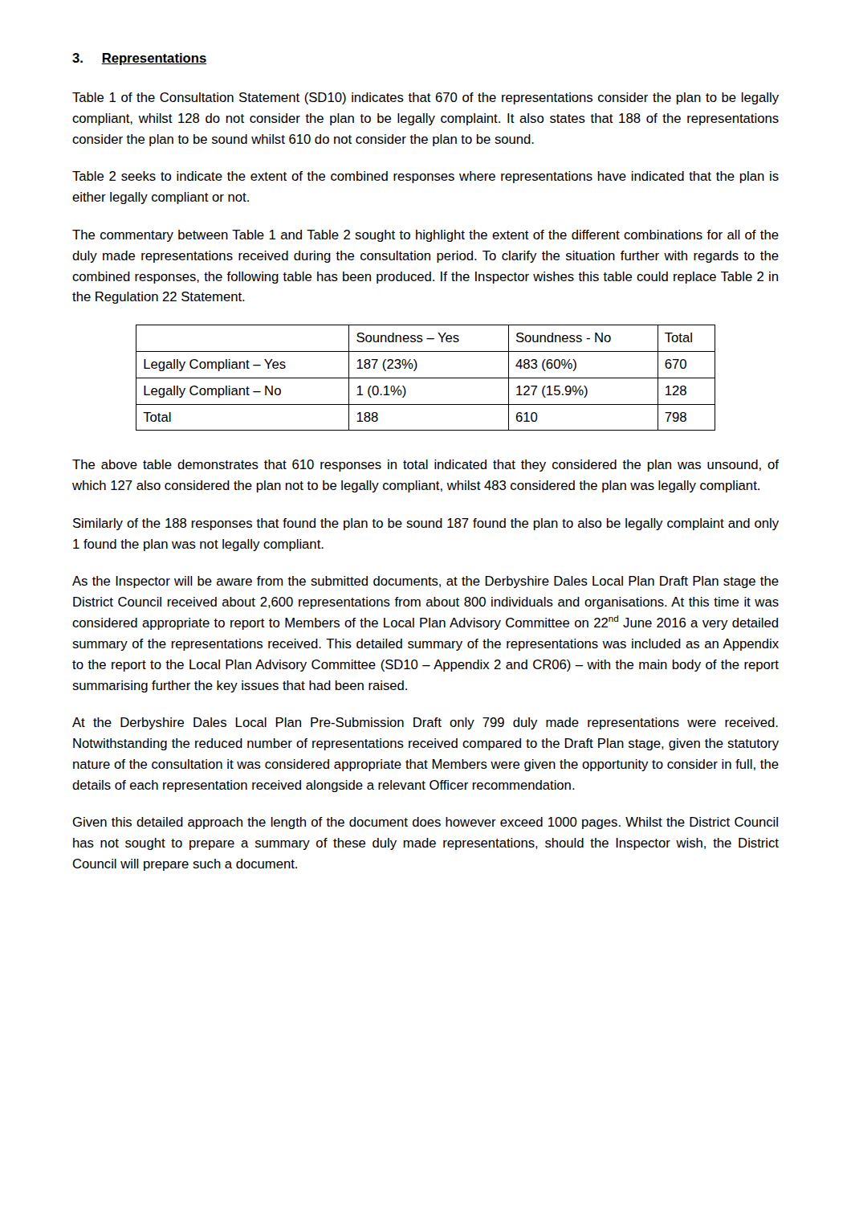3. Representations
Table 1 of the Consultation Statement (SD10) indicates that 670 of the representations consider the plan to be legally compliant, whilst 128 do not consider the plan to be legally complaint. It also states that 188 of the representations consider the plan to be sound whilst 610 do not consider the plan to be sound.
Table 2 seeks to indicate the extent of the combined responses where representations have indicated that the plan is either legally compliant or not.
The commentary between Table 1 and Table 2 sought to highlight the extent of the different combinations for all of the duly made representations received during the consultation period. To clarify the situation further with regards to the combined responses, the following table has been produced. If the Inspector wishes this table could replace Table 2 in the Regulation 22 Statement.
| | Soundness – Yes | Soundness - No | Total |
| Legally Compliant – Yes | 187 (23%) | 483 (60%) | 670 |
| Legally Compliant – No | 1 (0.1%) | 127 (15.9%) | 128 |
| Total | 188 | 610 | 798 |
The above table demonstrates that 610 responses in total indicated that they considered the plan was unsound, of which 127 also considered the plan not to be legally compliant, whilst 483 considered the plan was legally compliant.
Similarly of the 188 responses that found the plan to be sound 187 found the plan to also be legally complaint and only 1 found the plan was not legally compliant.
As the Inspector will be aware from the submitted documents, at the Derbyshire Dales Local Plan Draft Plan stage the District Council received about 2,600 representations from about 800 individuals and organisations. At this time it was considered appropriate to report to Members of the Local Plan Advisory Committee on 22nd June 2016 a very detailed summary of the representations received. This detailed summary of the representations was included as an Appendix to the report to the Local Plan Advisory Committee (SD10 – Appendix 2 and CR06) – with the main body of the report summarising further the key issues that had been raised.
At the Derbyshire Dales Local Plan Pre-Submission Draft only 799 duly made representations were received. Notwithstanding the reduced number of representations received compared to the Draft Plan stage, given the statutory nature of the consultation it was considered appropriate that Members were given the opportunity to consider in full, the details of each representation received alongside a relevant Officer recommendation.
Given this detailed approach the length of the document does however exceed 1000 pages. Whilst the District Council has not sought to prepare a summary of these duly made representations, should the Inspector wish, the District Council will prepare such a document.